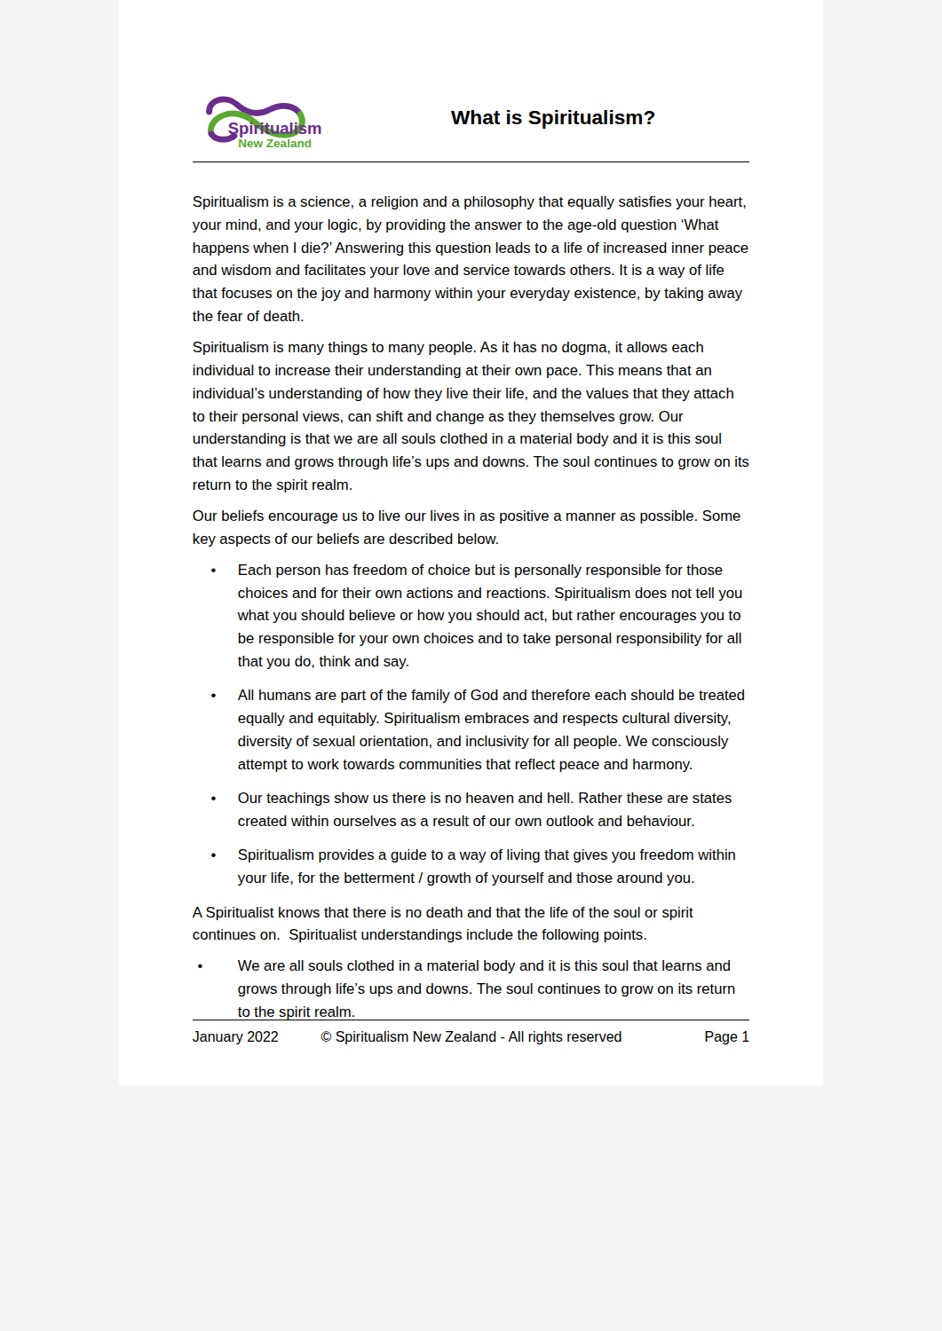Spiritualism New Zealand Spiritualism New Zealand
What is Spiritualism?
Spiritualism is a science, a religion and a philosophy that equally satisfies your heart, your mind, and your logic, by providing the answer to the age-old question ‘What happens when I die?’ Answering this question leads to a life of increased inner peace and wisdom and facilitates your love and service towards others. It is a way of life that focuses on the joy and harmony within your everyday existence, by taking away the fear of death.
Spiritualism is many things to many people. As it has no dogma, it allows each individual to increase their understanding at their own pace. This means that an individual’s understanding of how they live their life, and the values that they attach to their personal views, can shift and change as they themselves grow. Our understanding is that we are all souls clothed in a material body and it is this soul that learns and grows through life’s ups and downs. The soul continues to grow on its return to the spirit realm.
Our beliefs encourage us to live our lives in as positive a manner as possible. Some key aspects of our beliefs are described below.
Each person has freedom of choice but is personally responsible for those choices and for their own actions and reactions. Spiritualism does not tell you what you should believe or how you should act, but rather encourages you to be responsible for your own choices and to take personal responsibility for all that you do, think and say.
All humans are part of the family of God and therefore each should be treated equally and equitably. Spiritualism embraces and respects cultural diversity, diversity of sexual orientation, and inclusivity for all people. We consciously attempt to work towards communities that reflect peace and harmony.
Our teachings show us there is no heaven and hell. Rather these are states created within ourselves as a result of our own outlook and behaviour.
Spiritualism provides a guide to a way of living that gives you freedom within your life, for the betterment / growth of yourself and those around you.
A Spiritualist knows that there is no death and that the life of the soul or spirit continues on. Spiritualist understandings include the following points.
We are all souls clothed in a material body and it is this soul that learns and grows through life’s ups and downs. The soul continues to grow on its return to the spirit realm.
January 2022 © Spiritualism New Zealand - All rights reserved Page 1